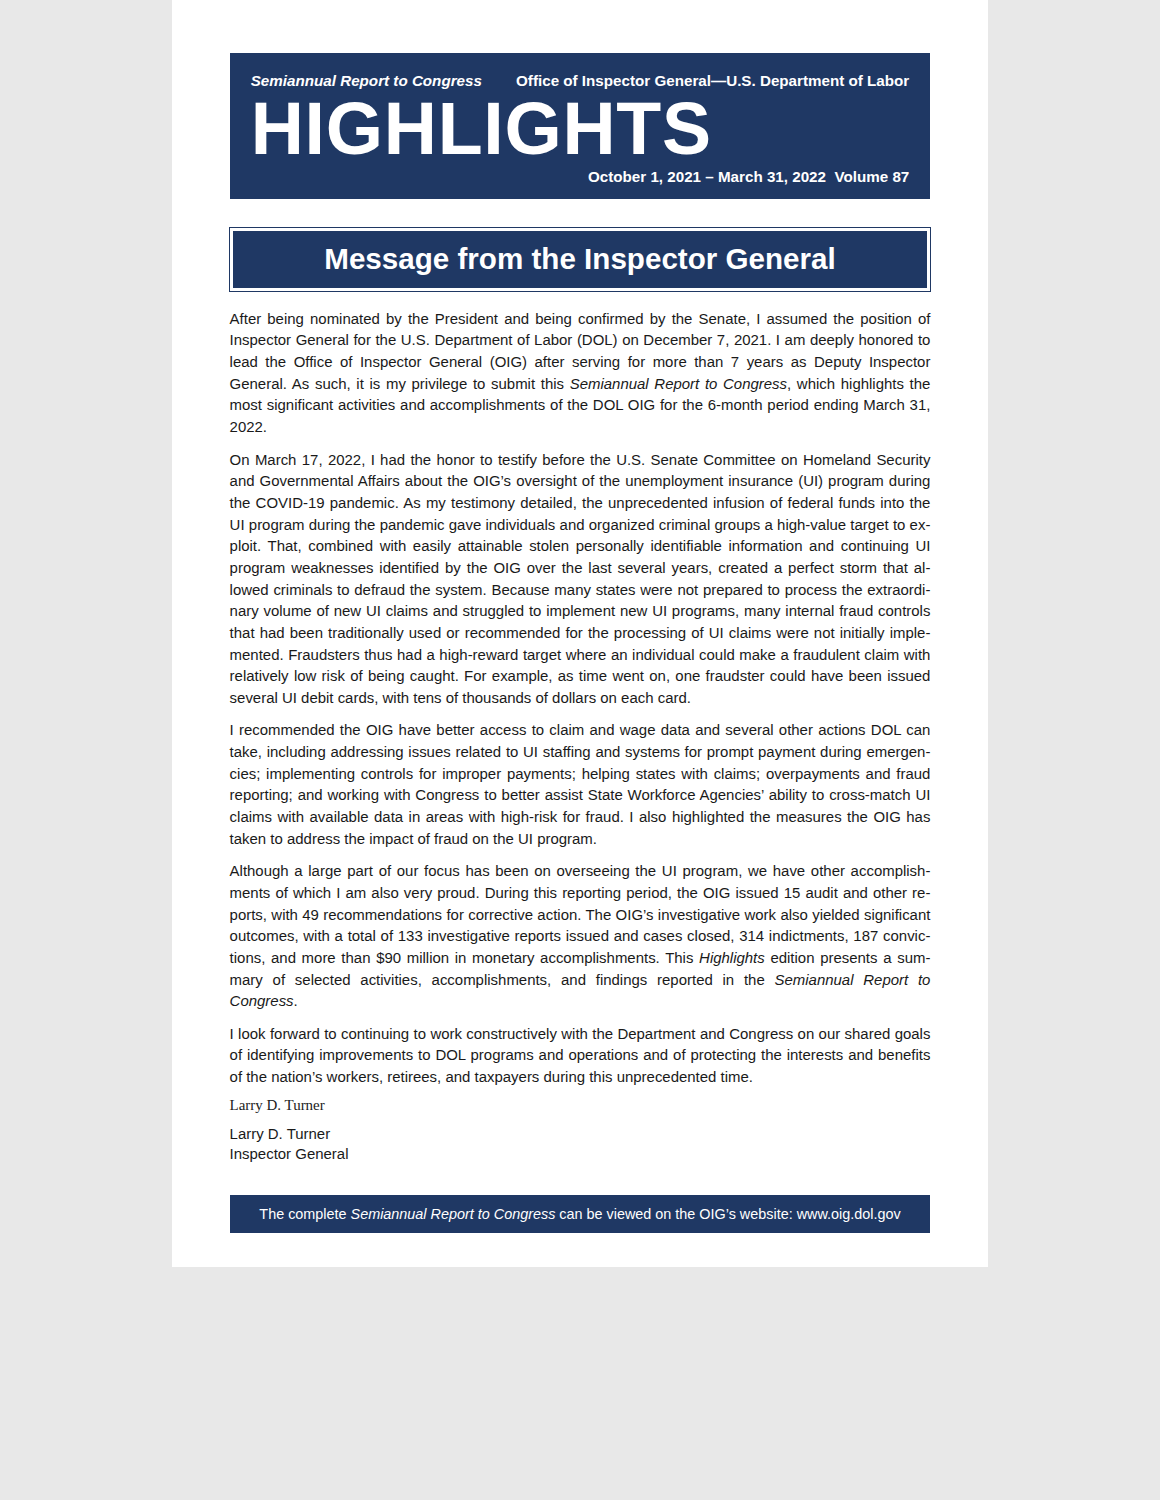Semiannual Report to Congress Office of Inspector General—U.S. Department of Labor
HIGHLIGHTS
October 1, 2021 – March 31, 2022 Volume 87
Message from the Inspector General
After being nominated by the President and being confirmed by the Senate, I assumed the position of Inspector General for the U.S. Department of Labor (DOL) on December 7, 2021. I am deeply honored to lead the Office of Inspector General (OIG) after serving for more than 7 years as Deputy Inspector General. As such, it is my privilege to submit this Semiannual Report to Congress, which highlights the most significant activities and accomplishments of the DOL OIG for the 6-month period ending March 31, 2022.
On March 17, 2022, I had the honor to testify before the U.S. Senate Committee on Homeland Security and Governmental Affairs about the OIG’s oversight of the unemployment insurance (UI) program during the COVID-19 pandemic. As my testimony detailed, the unprecedented infusion of federal funds into the UI program during the pandemic gave individuals and organized criminal groups a high-value target to exploit. That, combined with easily attainable stolen personally identifiable information and continuing UI program weaknesses identified by the OIG over the last several years, created a perfect storm that allowed criminals to defraud the system. Because many states were not prepared to process the extraordinary volume of new UI claims and struggled to implement new UI programs, many internal fraud controls that had been traditionally used or recommended for the processing of UI claims were not initially implemented. Fraudsters thus had a high-reward target where an individual could make a fraudulent claim with relatively low risk of being caught. For example, as time went on, one fraudster could have been issued several UI debit cards, with tens of thousands of dollars on each card.
I recommended the OIG have better access to claim and wage data and several other actions DOL can take, including addressing issues related to UI staffing and systems for prompt payment during emergencies; implementing controls for improper payments; helping states with claims; overpayments and fraud reporting; and working with Congress to better assist State Workforce Agencies’ ability to cross-match UI claims with available data in areas with high-risk for fraud. I also highlighted the measures the OIG has taken to address the impact of fraud on the UI program.
Although a large part of our focus has been on overseeing the UI program, we have other accomplishments of which I am also very proud. During this reporting period, the OIG issued 15 audit and other reports, with 49 recommendations for corrective action. The OIG’s investigative work also yielded significant outcomes, with a total of 133 investigative reports issued and cases closed, 314 indictments, 187 convictions, and more than $90 million in monetary accomplishments. This Highlights edition presents a summary of selected activities, accomplishments, and findings reported in the Semiannual Report to Congress.
I look forward to continuing to work constructively with the Department and Congress on our shared goals of identifying improvements to DOL programs and operations and of protecting the interests and benefits of the nation’s workers, retirees, and taxpayers during this unprecedented time.
Larry D. Turner
Larry D. Turner
Inspector General
The complete Semiannual Report to Congress can be viewed on the OIG’s website: www.oig.dol.gov